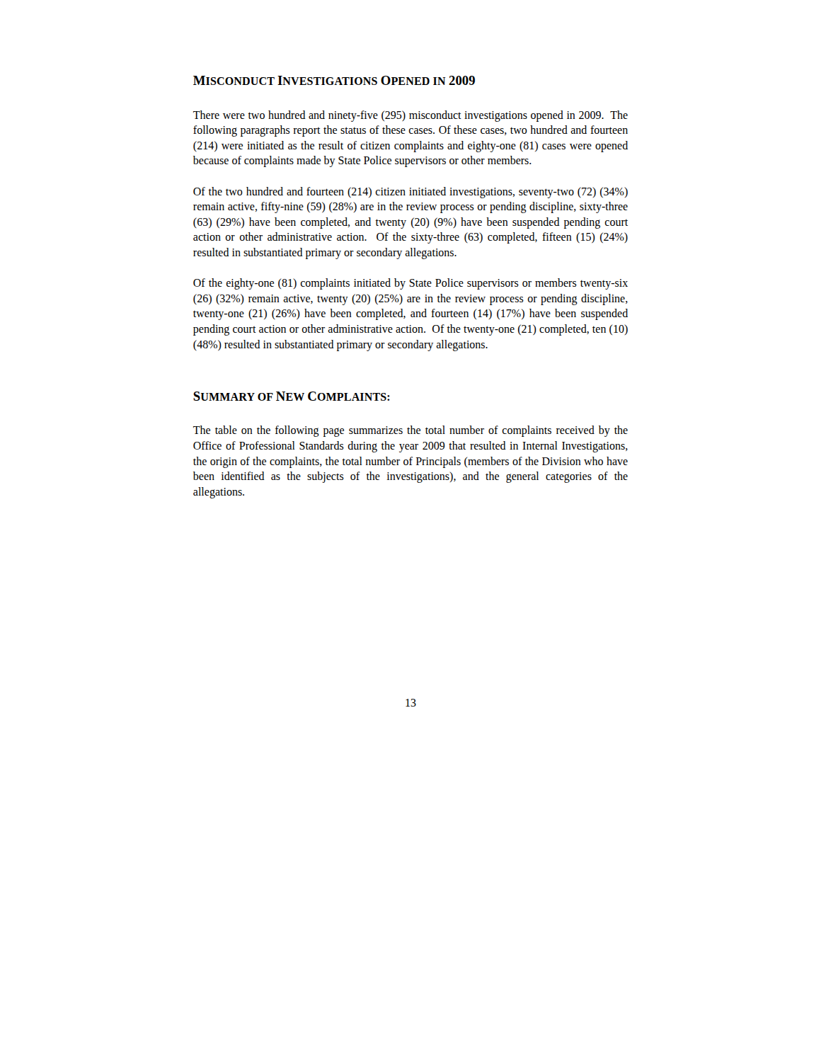MISCONDUCT INVESTIGATIONS OPENED IN 2009
There were two hundred and ninety-five (295) misconduct investigations opened in 2009. The following paragraphs report the status of these cases. Of these cases, two hundred and fourteen (214) were initiated as the result of citizen complaints and eighty-one (81) cases were opened because of complaints made by State Police supervisors or other members.
Of the two hundred and fourteen (214) citizen initiated investigations, seventy-two (72) (34%) remain active, fifty-nine (59) (28%) are in the review process or pending discipline, sixty-three (63) (29%) have been completed, and twenty (20) (9%) have been suspended pending court action or other administrative action. Of the sixty-three (63) completed, fifteen (15) (24%) resulted in substantiated primary or secondary allegations.
Of the eighty-one (81) complaints initiated by State Police supervisors or members twenty-six (26) (32%) remain active, twenty (20) (25%) are in the review process or pending discipline, twenty-one (21) (26%) have been completed, and fourteen (14) (17%) have been suspended pending court action or other administrative action. Of the twenty-one (21) completed, ten (10) (48%) resulted in substantiated primary or secondary allegations.
SUMMARY OF NEW COMPLAINTS:
The table on the following page summarizes the total number of complaints received by the Office of Professional Standards during the year 2009 that resulted in Internal Investigations, the origin of the complaints, the total number of Principals (members of the Division who have been identified as the subjects of the investigations), and the general categories of the allegations.
13